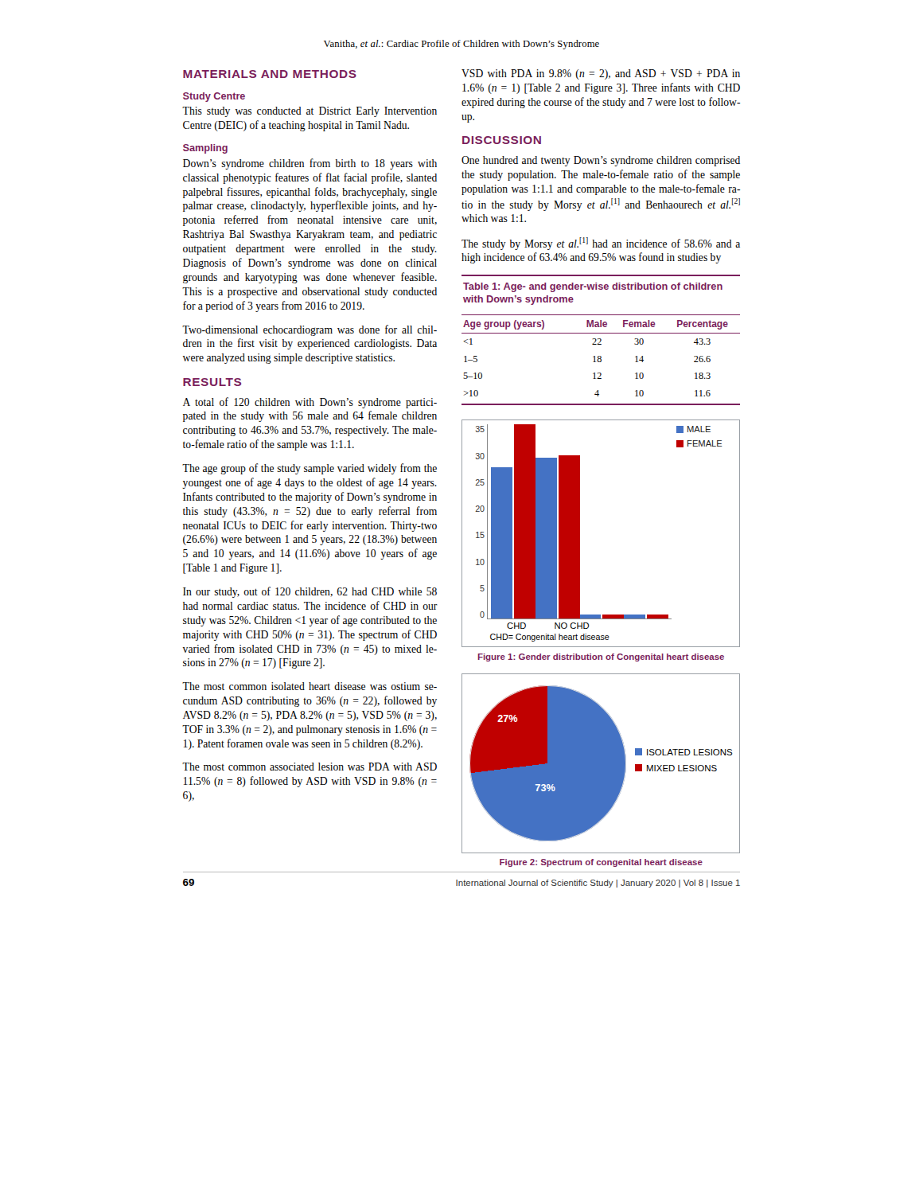Vanitha, et al.: Cardiac Profile of Children with Down’s Syndrome
Materials and Methods
Study Centre
This study was conducted at District Early Intervention Centre (DEIC) of a teaching hospital in Tamil Nadu.
Sampling
Down’s syndrome children from birth to 18 years with classical phenotypic features of flat facial profile, slanted palpebral fissures, epicanthal folds, brachycephaly, single palmar crease, clinodactyly, hyperflexible joints, and hypotonia referred from neonatal intensive care unit, Rashtriya Bal Swasthya Karyakram team, and pediatric outpatient department were enrolled in the study. Diagnosis of Down’s syndrome was done on clinical grounds and karyotyping was done whenever feasible. This is a prospective and observational study conducted for a period of 3 years from 2016 to 2019.
Two-dimensional echocardiogram was done for all children in the first visit by experienced cardiologists. Data were analyzed using simple descriptive statistics.
Results
A total of 120 children with Down’s syndrome participated in the study with 56 male and 64 female children contributing to 46.3% and 53.7%, respectively. The male-to-female ratio of the sample was 1:1.1.
The age group of the study sample varied widely from the youngest one of age 4 days to the oldest of age 14 years. Infants contributed to the majority of Down’s syndrome in this study (43.3%, n = 52) due to early referral from neonatal ICUs to DEIC for early intervention. Thirty-two (26.6%) were between 1 and 5 years, 22 (18.3%) between 5 and 10 years, and 14 (11.6%) above 10 years of age [Table 1 and Figure 1].
In our study, out of 120 children, 62 had CHD while 58 had normal cardiac status. The incidence of CHD in our study was 52%. Children <1 year of age contributed to the majority with CHD 50% (n = 31). The spectrum of CHD varied from isolated CHD in 73% (n = 45) to mixed lesions in 27% (n = 17) [Figure 2].
The most common isolated heart disease was ostium secundum ASD contributing to 36% (n = 22), followed by AVSD 8.2% (n = 5), PDA 8.2% (n = 5), VSD 5% (n = 3), TOF in 3.3% (n = 2), and pulmonary stenosis in 1.6% (n = 1). Patent foramen ovale was seen in 5 children (8.2%).
The most common associated lesion was PDA with ASD 11.5% (n = 8) followed by ASD with VSD in 9.8% (n = 6),
VSD with PDA in 9.8% (n = 2), and ASD + VSD + PDA in 1.6% (n = 1) [Table 2 and Figure 3]. Three infants with CHD expired during the course of the study and 7 were lost to follow-up.
Discussion
One hundred and twenty Down’s syndrome children comprised the study population. The male-to-female ratio of the sample population was 1:1.1 and comparable to the male-to-female ratio in the study by Morsy et al.[1] and Benhaourech et al.[2] which was 1:1.
The study by Morsy et al.[1] had an incidence of 58.6% and a high incidence of 63.4% and 69.5% was found in studies by
Table 1: Age- and gender-wise distribution of children with Down’s syndrome
| Age group (years) | Male | Female | Percentage |
| --- | --- | --- | --- |
| <1 | 22 | 30 | 43.3 |
| 1–5 | 18 | 14 | 26.6 |
| 5–10 | 12 | 10 | 18.3 |
| >10 | 4 | 10 | 11.6 |
35302520151050
MALE
FEMALE
CHD NO CHD
CHD= Congenital heart disease
Figure 1: Gender distribution of Congenital heart disease
73% 27%
ISOLATED LESIONS
MIXED LESIONS
Figure 2: Spectrum of congenital heart disease
69
International Journal of Scientific Study | January 2020 | Vol 8 | Issue 1